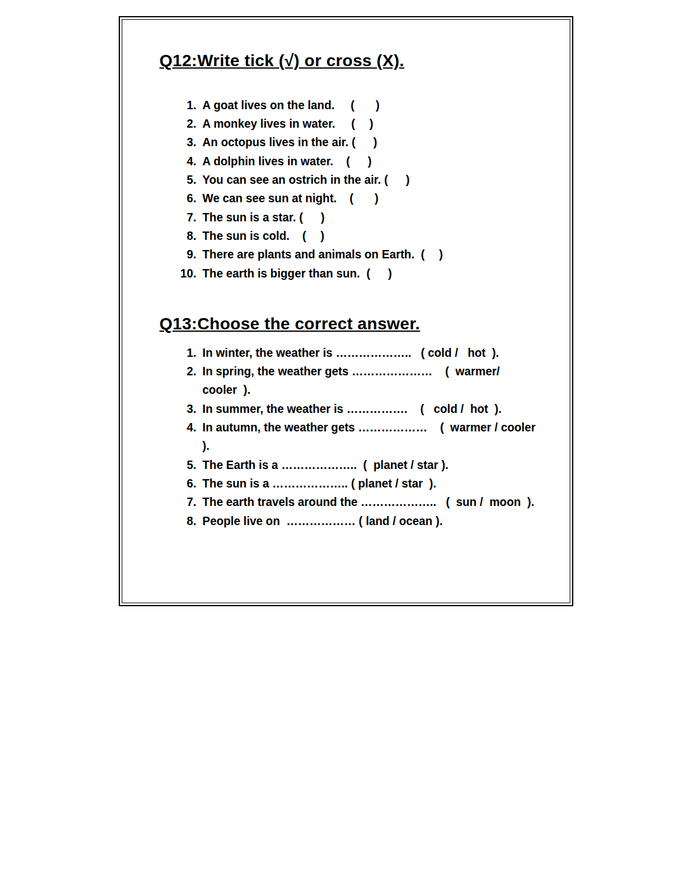Q12:Write tick (√) or cross (X).
A goat lives on the land. ( )
A monkey lives in water. ( )
An octopus lives in the air. ( )
A dolphin lives in water. ( )
You can see an ostrich in the air. ( )
We can see sun at night. ( )
The sun is a star. ( )
The sun is cold. ( )
There are plants and animals on Earth. ( )
The earth is bigger than sun. ( )
Q13:Choose the correct answer.
In winter, the weather is ……………….. ( cold / hot ).
In spring, the weather gets ………………… ( warmer/ cooler ).
In summer, the weather is ……………. ( cold / hot ).
In autumn, the weather gets ……………… ( warmer / cooler ).
The Earth is a ……………….. ( planet / star ).
The sun is a ……………….. ( planet / star ).
The earth travels around the ……………….. ( sun / moon ).
People live on ……………… ( land / ocean ).